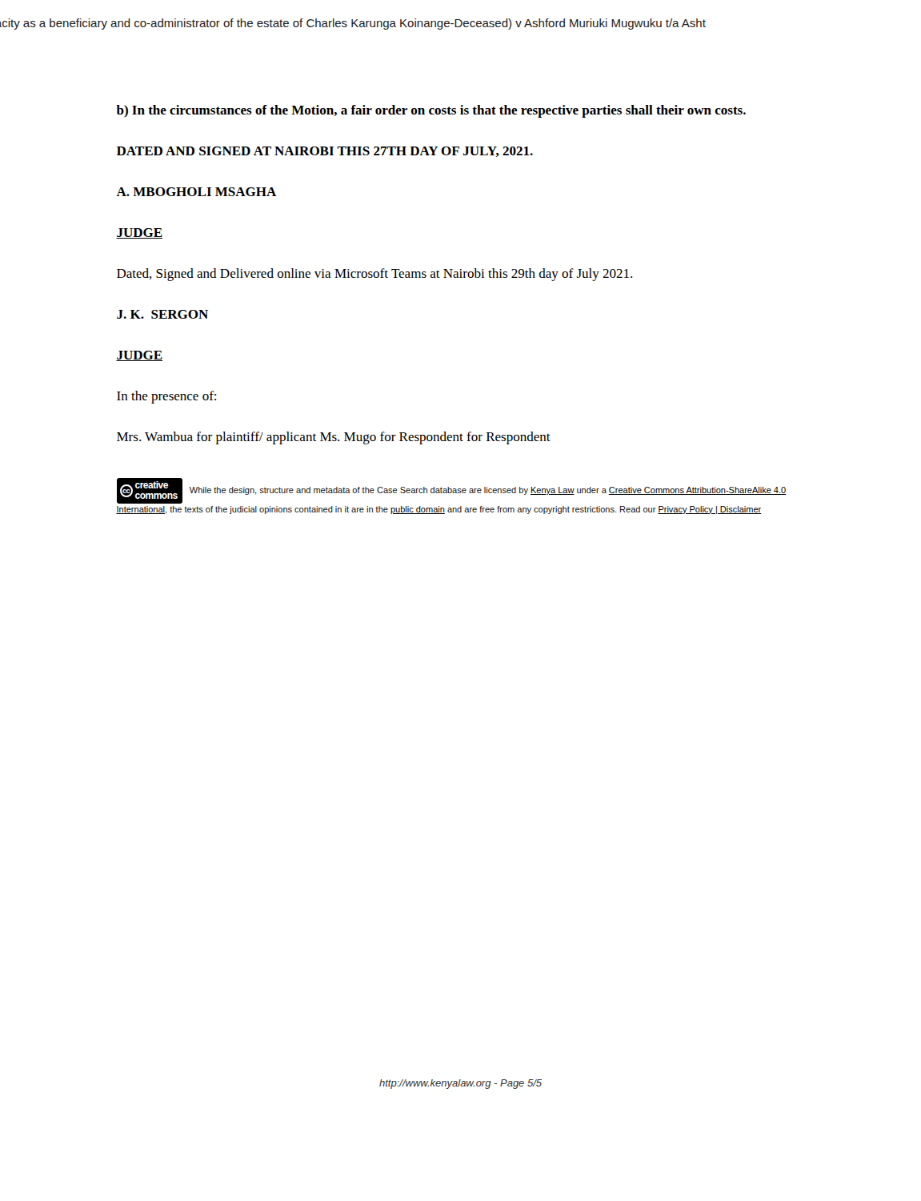pacity as a beneficiary and co-administrator of the estate of Charles Karunga Koinange-Deceased) v Ashford Muriuki Mugwuku t/a Asht
b) In the circumstances of the Motion, a fair order on costs is that the respective parties shall their own costs.
DATED AND SIGNED AT NAIROBI THIS 27TH DAY OF JULY, 2021.
A. MBOGHOLI MSAGHA
JUDGE
Dated, Signed and Delivered online via Microsoft Teams at Nairobi this 29th day of July 2021.
J. K. SERGON
JUDGE
In the presence of:
Mrs. Wambua for plaintiff/ applicant Ms. Mugo for Respondent for Respondent
cc creative
commons While the design, structure and metadata of the Case Search database are licensed by Kenya Law under a Creative Commons Attribution-ShareAlike 4.0 International, the texts of the judicial opinions contained in it are in the public domain and are free from any copyright restrictions. Read our Privacy Policy | Disclaimer
http://www.kenyalaw.org - Page 5/5